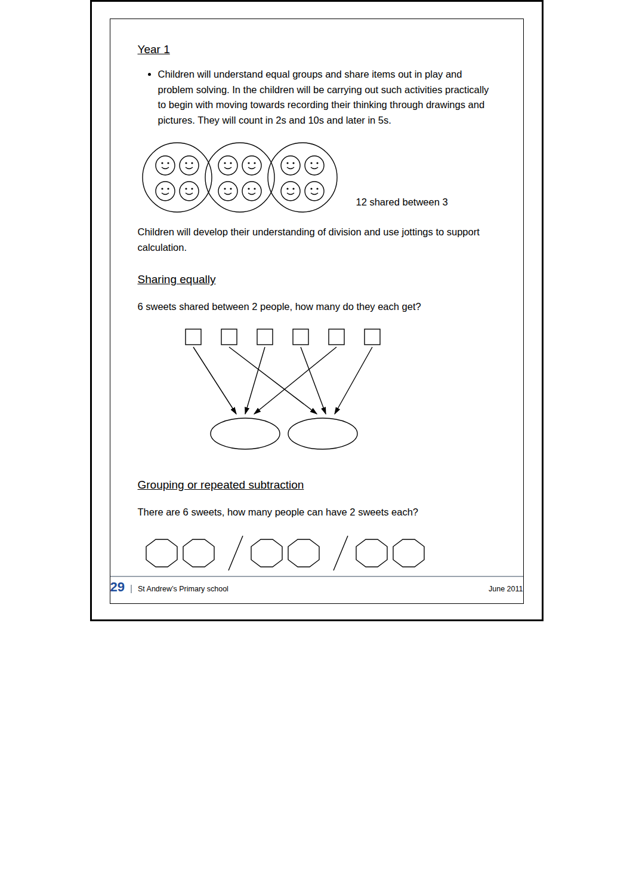Year 1
Children will understand equal groups and share items out in play and problem solving. In the children will be carrying out such activities practically to begin with moving towards recording their thinking through drawings and pictures. They will count in 2s and 10s and later in 5s.
12 shared between 3
Children will develop their understanding of division and use jottings to support calculation.
Sharing equally
6 sweets shared between 2 people, how many do they each get?
Grouping or repeated subtraction
There are 6 sweets, how many people can have 2 sweets each?
29 St Andrew’s Primary school
June 2011